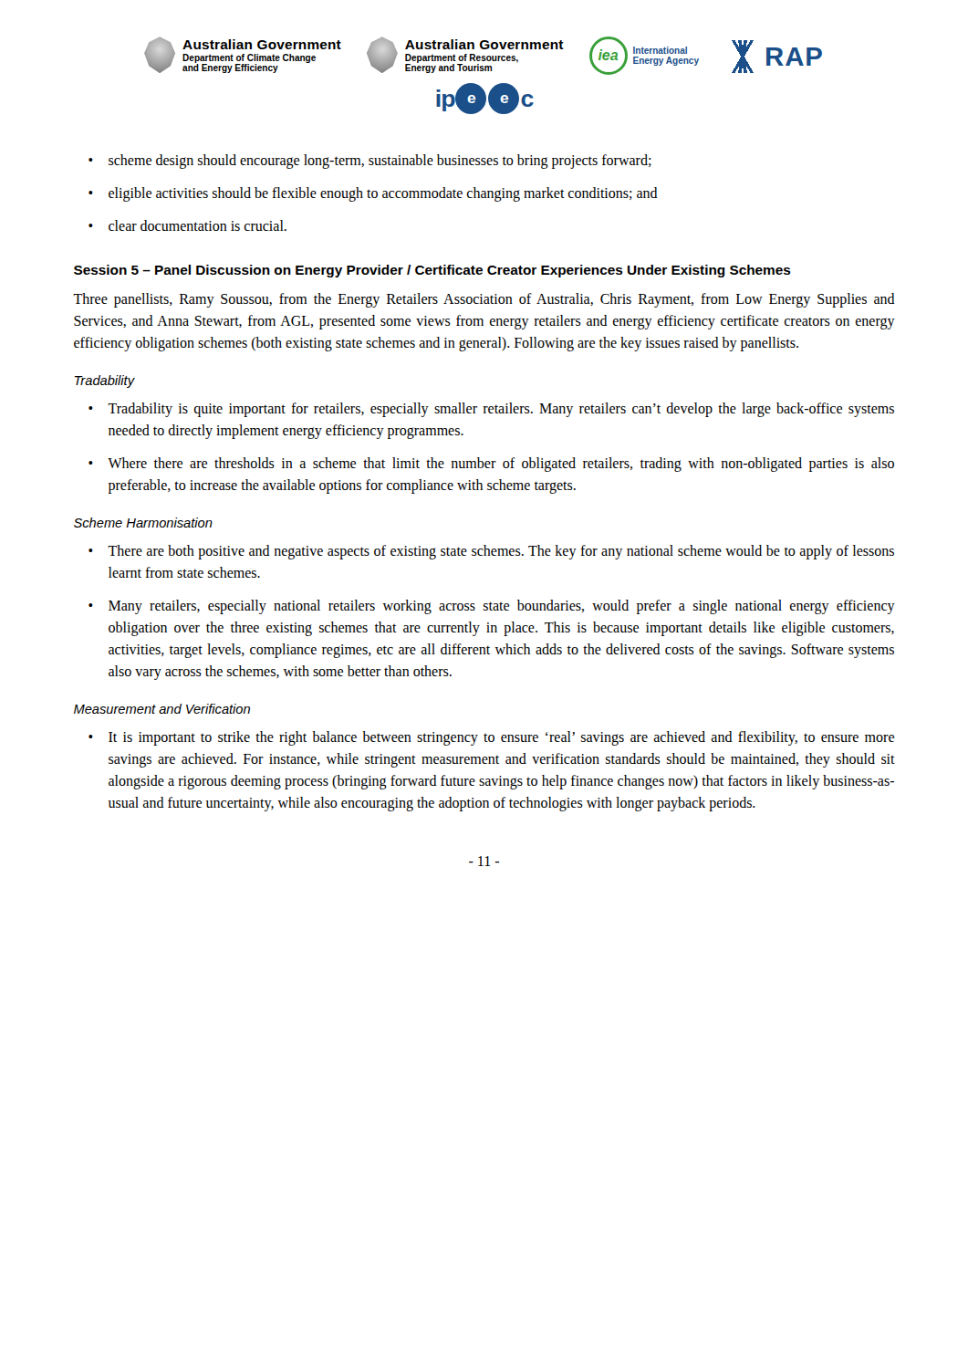Australian Government
Department of Climate Change
and Energy Efficiency
Australian Government
Department of Resources,
Energy and Tourism
iea
International
Energy Agency
RAP
ipeec
scheme design should encourage long-term, sustainable businesses to bring projects forward;
eligible activities should be flexible enough to accommodate changing market conditions; and
clear documentation is crucial.
Session 5 – Panel Discussion on Energy Provider / Certificate Creator Experiences Under Existing Schemes
Three panellists, Ramy Soussou, from the Energy Retailers Association of Australia, Chris Rayment, from Low Energy Supplies and Services, and Anna Stewart, from AGL, presented some views from energy retailers and energy efficiency certificate creators on energy efficiency obligation schemes (both existing state schemes and in general). Following are the key issues raised by panellists.
Tradability
Tradability is quite important for retailers, especially smaller retailers. Many retailers can’t develop the large back-office systems needed to directly implement energy efficiency programmes.
Where there are thresholds in a scheme that limit the number of obligated retailers, trading with non-obligated parties is also preferable, to increase the available options for compliance with scheme targets.
Scheme Harmonisation
There are both positive and negative aspects of existing state schemes. The key for any national scheme would be to apply of lessons learnt from state schemes.
Many retailers, especially national retailers working across state boundaries, would prefer a single national energy efficiency obligation over the three existing schemes that are currently in place. This is because important details like eligible customers, activities, target levels, compliance regimes, etc are all different which adds to the delivered costs of the savings. Software systems also vary across the schemes, with some better than others.
Measurement and Verification
It is important to strike the right balance between stringency to ensure ‘real’ savings are achieved and flexibility, to ensure more savings are achieved. For instance, while stringent measurement and verification standards should be maintained, they should sit alongside a rigorous deeming process (bringing forward future savings to help finance changes now) that factors in likely business-as-usual and future uncertainty, while also encouraging the adoption of technologies with longer payback periods.
- 11 -